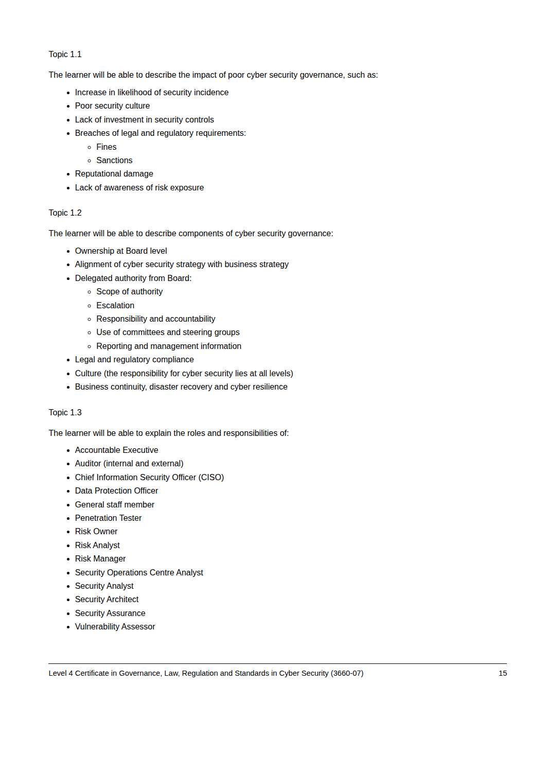Topic 1.1
The learner will be able to describe the impact of poor cyber security governance, such as:
Increase in likelihood of security incidence
Poor security culture
Lack of investment in security controls
Breaches of legal and regulatory requirements:
Fines
Sanctions
Reputational damage
Lack of awareness of risk exposure
Topic 1.2
The learner will be able to describe components of cyber security governance:
Ownership at Board level
Alignment of cyber security strategy with business strategy
Delegated authority from Board:
Scope of authority
Escalation
Responsibility and accountability
Use of committees and steering groups
Reporting and management information
Legal and regulatory compliance
Culture (the responsibility for cyber security lies at all levels)
Business continuity, disaster recovery and cyber resilience
Topic 1.3
The learner will be able to explain the roles and responsibilities of:
Accountable Executive
Auditor (internal and external)
Chief Information Security Officer (CISO)
Data Protection Officer
General staff member
Penetration Tester
Risk Owner
Risk Analyst
Risk Manager
Security Operations Centre Analyst
Security Analyst
Security Architect
Security Assurance
Vulnerability Assessor
Level 4 Certificate in Governance, Law, Regulation and Standards in Cyber Security (3660-07) 15